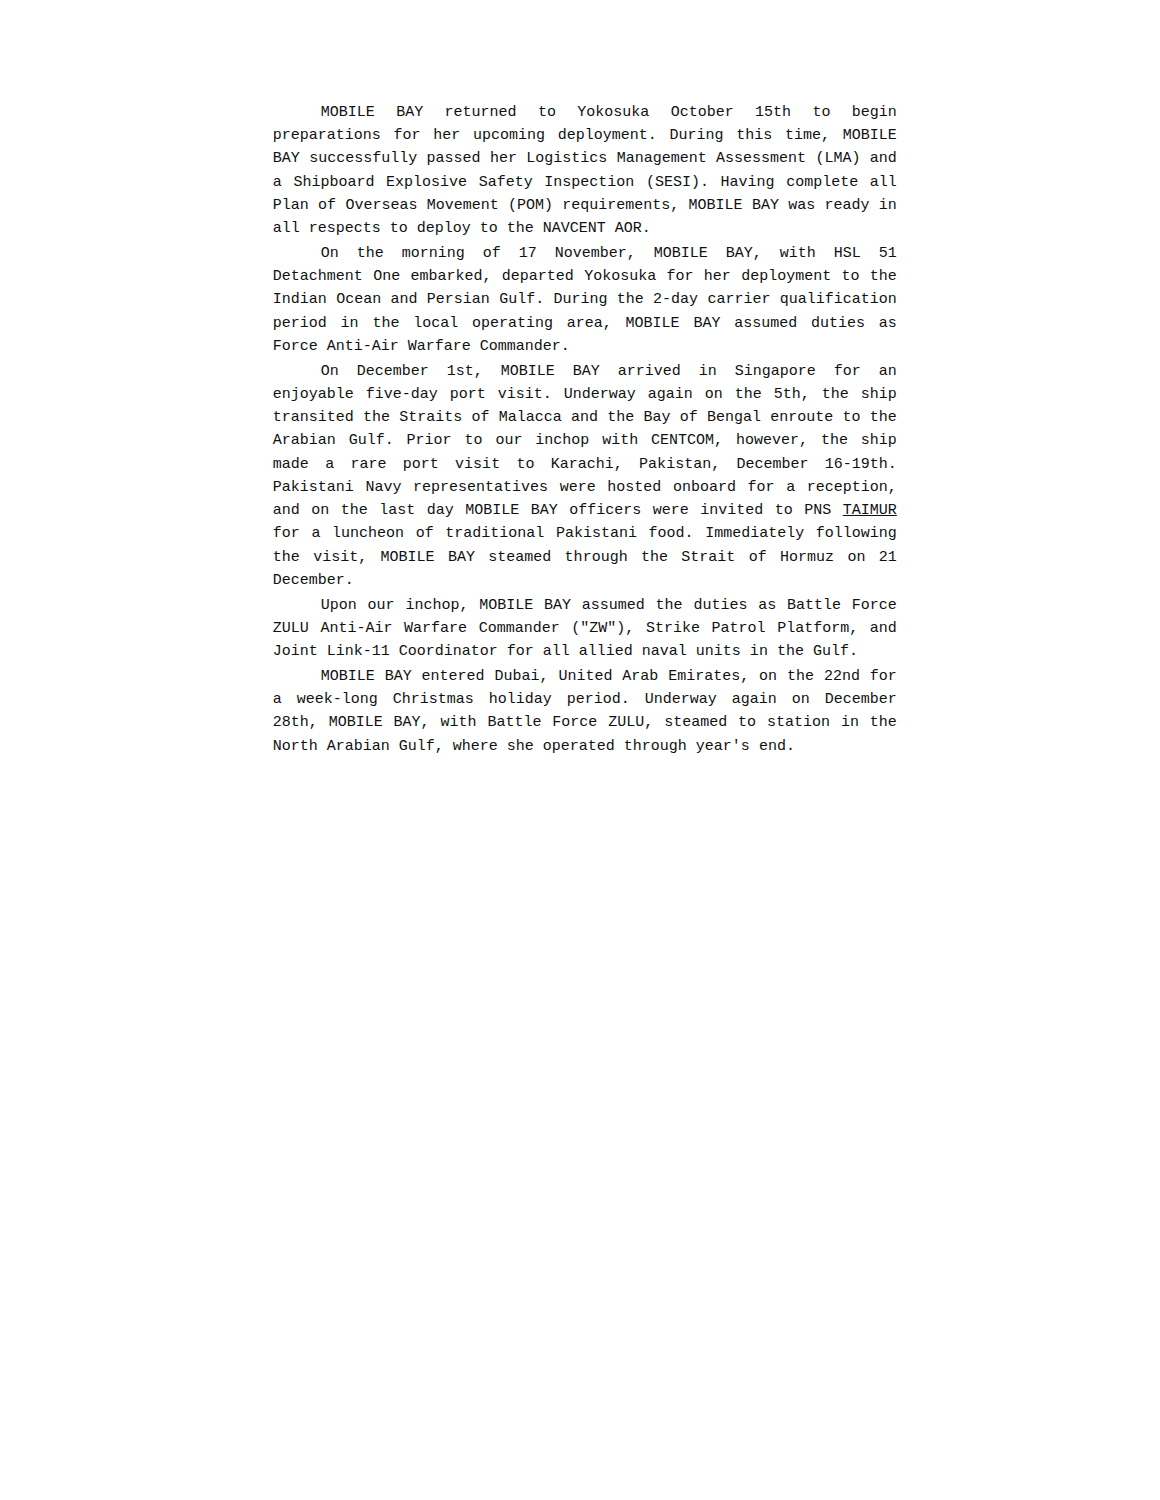MOBILE BAY returned to Yokosuka October 15th to begin preparations for her upcoming deployment. During this time, MOBILE BAY successfully passed her Logistics Management Assessment (LMA) and a Shipboard Explosive Safety Inspection (SESI). Having complete all Plan of Overseas Movement (POM) requirements, MOBILE BAY was ready in all respects to deploy to the NAVCENT AOR.
On the morning of 17 November, MOBILE BAY, with HSL 51 Detachment One embarked, departed Yokosuka for her deployment to the Indian Ocean and Persian Gulf. During the 2-day carrier qualification period in the local operating area, MOBILE BAY assumed duties as Force Anti-Air Warfare Commander.
On December 1st, MOBILE BAY arrived in Singapore for an enjoyable five-day port visit. Underway again on the 5th, the ship transited the Straits of Malacca and the Bay of Bengal enroute to the Arabian Gulf. Prior to our inchop with CENTCOM, however, the ship made a rare port visit to Karachi, Pakistan, December 16-19th. Pakistani Navy representatives were hosted onboard for a reception, and on the last day MOBILE BAY officers were invited to PNS TAIMUR for a luncheon of traditional Pakistani food. Immediately following the visit, MOBILE BAY steamed through the Strait of Hormuz on 21 December.
Upon our inchop, MOBILE BAY assumed the duties as Battle Force ZULU Anti-Air Warfare Commander ("ZW"), Strike Patrol Platform, and Joint Link-11 Coordinator for all allied naval units in the Gulf.
MOBILE BAY entered Dubai, United Arab Emirates, on the 22nd for a week-long Christmas holiday period. Underway again on December 28th, MOBILE BAY, with Battle Force ZULU, steamed to station in the North Arabian Gulf, where she operated through year's end.